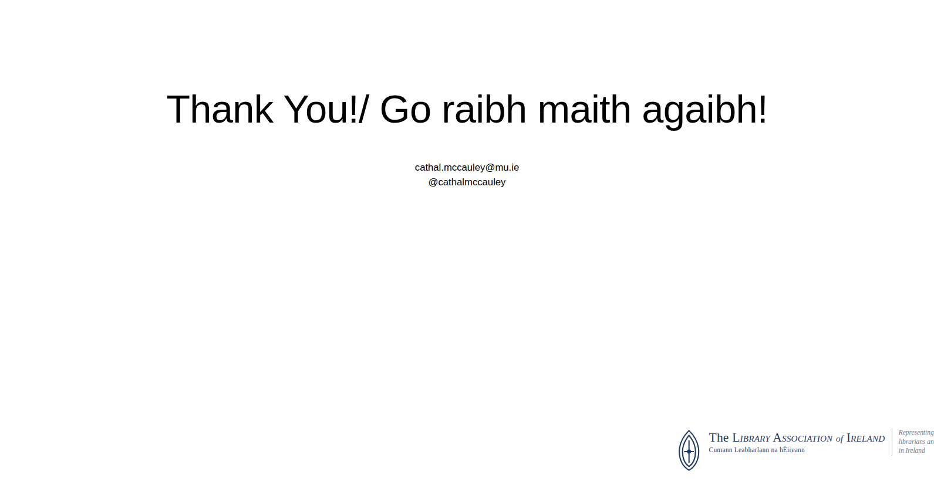Thank You!/ Go raibh maith agaibh!
cathal.mccauley@mu.ie
@cathalmccauley
The LIBRARY ASSOCIATION of IRELAND
Cumann Leabharlann na hÉireann
Representing
librarians and libraries
in Ireland